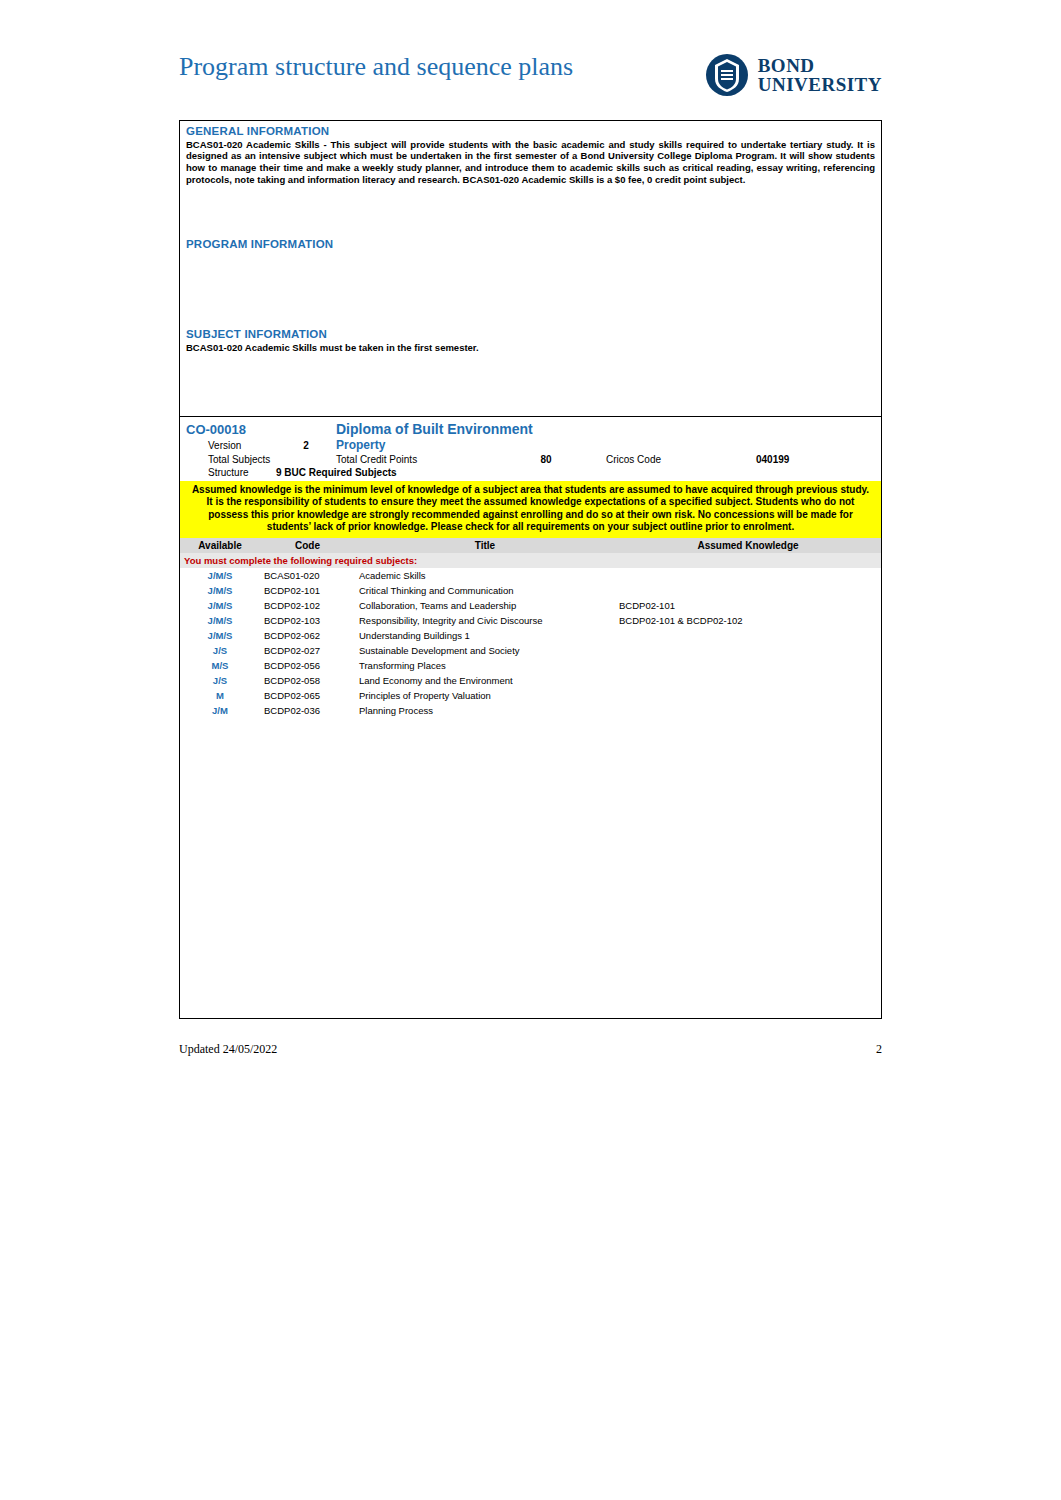Program structure and sequence plans
BOND UNIVERSITY
GENERAL INFORMATION
BCAS01-020 Academic Skills - This subject will provide students with the basic academic and study skills required to undertake tertiary study. It is designed as an intensive subject which must be undertaken in the first semester of a Bond University College Diploma Program. It will show students how to manage their time and make a weekly study planner, and introduce them to academic skills such as critical reading, essay writing, referencing protocols, note taking and information literacy and research. BCAS01-020 Academic Skills is a $0 fee, 0 credit point subject.
PROGRAM INFORMATION
SUBJECT INFORMATION
BCAS01-020 Academic Skills must be taken in the first semester.
CO-00018
Diploma of Built Environment
Version
2
Property
Total Subjects
Total Credit Points
80
Cricos Code
040199
Structure
9 BUC Required Subjects
Assumed knowledge is the minimum level of knowledge of a subject area that students are assumed to have acquired through previous study. It is the responsibility of students to ensure they meet the assumed knowledge expectations of a specified subject. Students who do not possess this prior knowledge are strongly recommended against enrolling and do so at their own risk. No concessions will be made for students’ lack of prior knowledge. Please check for all requirements on your subject outline prior to enrolment.
| Available | Code | Title | Assumed Knowledge |
| --- | --- | --- | --- |
| You must complete the following required subjects: |
| J/M/S | BCAS01-020 | Academic Skills | |
| J/M/S | BCDP02-101 | Critical Thinking and Communication | |
| J/M/S | BCDP02-102 | Collaboration, Teams and Leadership | BCDP02-101 |
| J/M/S | BCDP02-103 | Responsibility, Integrity and Civic Discourse | BCDP02-101 & BCDP02-102 |
| J/M/S | BCDP02-062 | Understanding Buildings 1 | |
| J/S | BCDP02-027 | Sustainable Development and Society | |
| M/S | BCDP02-056 | Transforming Places | |
| J/S | BCDP02-058 | Land Economy and the Environment | |
| M | BCDP02-065 | Principles of Property Valuation | |
| J/M | BCDP02-036 | Planning Process | |
Updated 24/05/2022
2